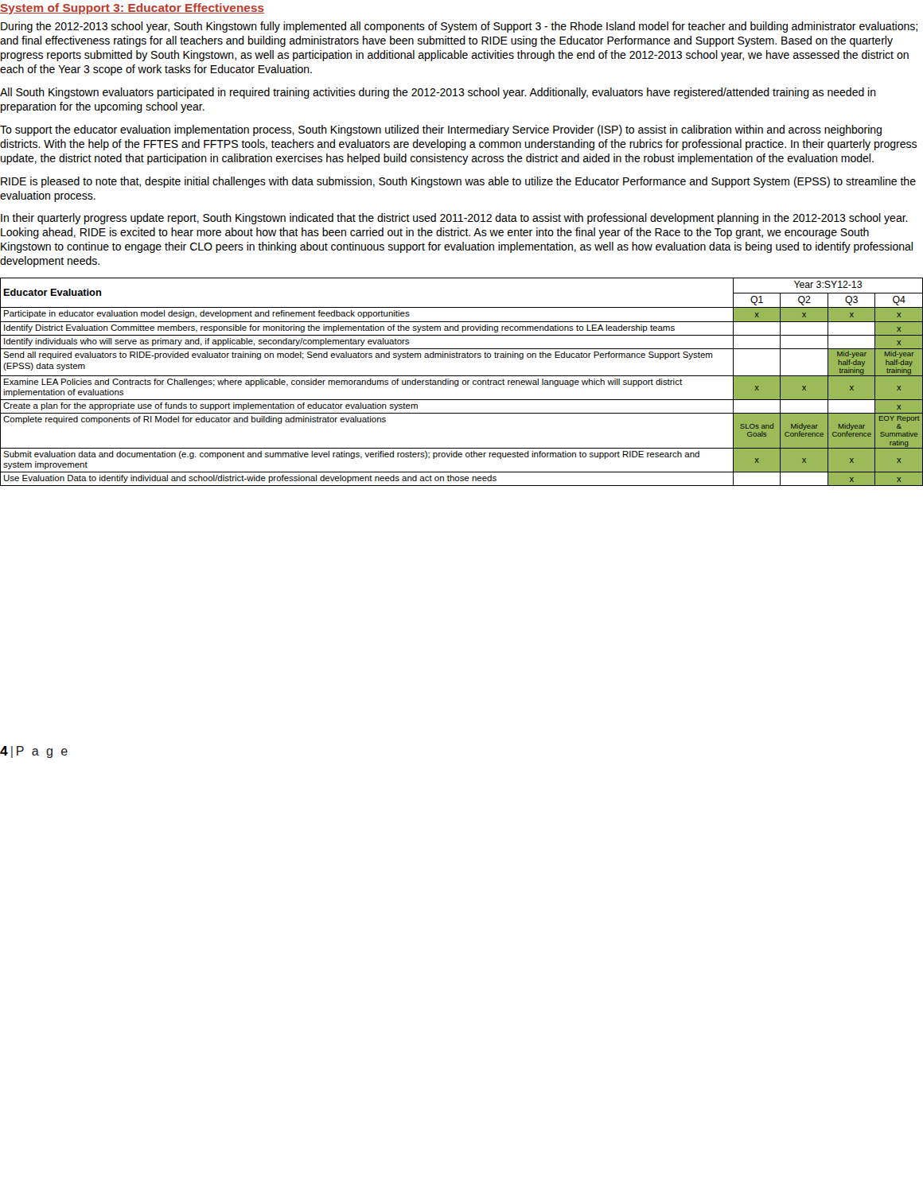System of Support 3: Educator Effectiveness
During the 2012-2013 school year, South Kingstown fully implemented all components of System of Support 3 - the Rhode Island model for teacher and building administrator evaluations; and final effectiveness ratings for all teachers and building administrators have been submitted to RIDE using the Educator Performance and Support System. Based on the quarterly progress reports submitted by South Kingstown, as well as participation in additional applicable activities through the end of the 2012-2013 school year, we have assessed the district on each of the Year 3 scope of work tasks for Educator Evaluation.
All South Kingstown evaluators participated in required training activities during the 2012-2013 school year. Additionally, evaluators have registered/attended training as needed in preparation for the upcoming school year.
To support the educator evaluation implementation process, South Kingstown utilized their Intermediary Service Provider (ISP) to assist in calibration within and across neighboring districts. With the help of the FFTES and FFTPS tools, teachers and evaluators are developing a common understanding of the rubrics for professional practice. In their quarterly progress update, the district noted that participation in calibration exercises has helped build consistency across the district and aided in the robust implementation of the evaluation model.
RIDE is pleased to note that, despite initial challenges with data submission, South Kingstown was able to utilize the Educator Performance and Support System (EPSS) to streamline the evaluation process.
In their quarterly progress update report, South Kingstown indicated that the district used 2011-2012 data to assist with professional development planning in the 2012-2013 school year. Looking ahead, RIDE is excited to hear more about how that has been carried out in the district. As we enter into the final year of the Race to the Top grant, we encourage South Kingstown to continue to engage their CLO peers in thinking about continuous support for evaluation implementation, as well as how evaluation data is being used to identify professional development needs.
| Educator Evaluation | Year 3:SY12-13 |
| --- | --- |
| Q1 | Q2 | Q3 | Q4 |
| Participate in educator evaluation model design, development and refinement feedback opportunities | x | x | x | x |
| Identify District Evaluation Committee members, responsible for monitoring the implementation of the system and providing recommendations to LEA leadership teams | | | | x |
| Identify individuals who will serve as primary and, if applicable, secondary/complementary evaluators | | | | x |
| Send all required evaluators to RIDE-provided evaluator training on model; Send evaluators and system administrators to training on the Educator Performance Support System (EPSS) data system | | | Mid-year half-day training | Mid-year half-day training |
| Examine LEA Policies and Contracts for Challenges; where applicable, consider memorandums of understanding or contract renewal language which will support district implementation of evaluations | x | x | x | x |
| Create a plan for the appropriate use of funds to support implementation of educator evaluation system | | | | x |
| Complete required components of RI Model for educator and building administrator evaluations | SLOs and Goals | Midyear Conference | Midyear Conference | EOY Report & Summative rating |
| Submit evaluation data and documentation (e.g. component and summative level ratings, verified rosters); provide other requested information to support RIDE research and system improvement | x | x | x | x |
| Use Evaluation Data to identify individual and school/district-wide professional development needs and act on those needs | | | x | x |
4|P a g e